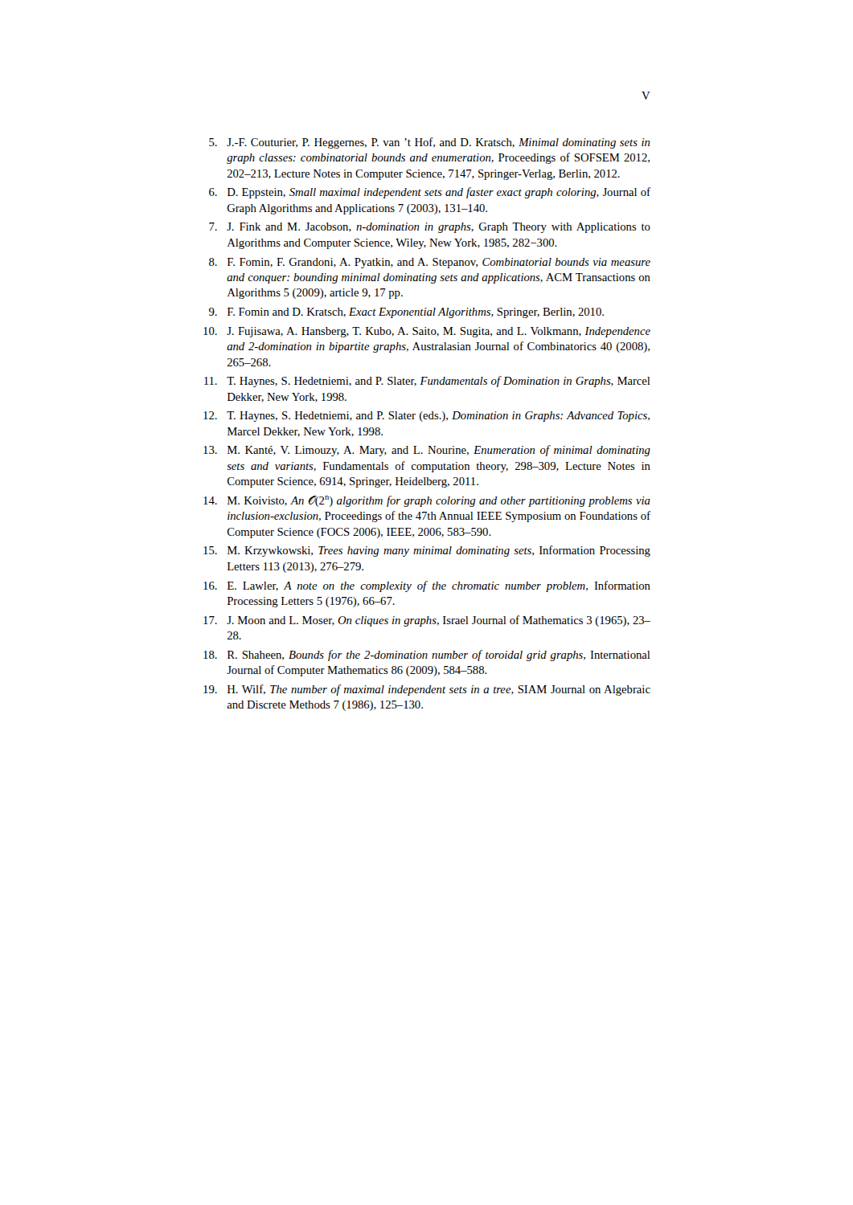V
5. J.-F. Couturier, P. Heggernes, P. van ’t Hof, and D. Kratsch, Minimal dominating sets in graph classes: combinatorial bounds and enumeration, Proceedings of SOFSEM 2012, 202–213, Lecture Notes in Computer Science, 7147, Springer-Verlag, Berlin, 2012.
6. D. Eppstein, Small maximal independent sets and faster exact graph coloring, Journal of Graph Algorithms and Applications 7 (2003), 131–140.
7. J. Fink and M. Jacobson, n-domination in graphs, Graph Theory with Applications to Algorithms and Computer Science, Wiley, New York, 1985, 282−300.
8. F. Fomin, F. Grandoni, A. Pyatkin, and A. Stepanov, Combinatorial bounds via measure and conquer: bounding minimal dominating sets and applications, ACM Transactions on Algorithms 5 (2009), article 9, 17 pp.
9. F. Fomin and D. Kratsch, Exact Exponential Algorithms, Springer, Berlin, 2010.
10. J. Fujisawa, A. Hansberg, T. Kubo, A. Saito, M. Sugita, and L. Volkmann, Independence and 2-domination in bipartite graphs, Australasian Journal of Combinatorics 40 (2008), 265–268.
11. T. Haynes, S. Hedetniemi, and P. Slater, Fundamentals of Domination in Graphs, Marcel Dekker, New York, 1998.
12. T. Haynes, S. Hedetniemi, and P. Slater (eds.), Domination in Graphs: Advanced Topics, Marcel Dekker, New York, 1998.
13. M. Kanté, V. Limouzy, A. Mary, and L. Nourine, Enumeration of minimal dominating sets and variants, Fundamentals of computation theory, 298–309, Lecture Notes in Computer Science, 6914, Springer, Heidelberg, 2011.
14. M. Koivisto, An 𝒪(2n) algorithm for graph coloring and other partitioning problems via inclusion-exclusion, Proceedings of the 47th Annual IEEE Symposium on Foundations of Computer Science (FOCS 2006), IEEE, 2006, 583–590.
15. M. Krzywkowski, Trees having many minimal dominating sets, Information Processing Letters 113 (2013), 276–279.
16. E. Lawler, A note on the complexity of the chromatic number problem, Information Processing Letters 5 (1976), 66–67.
17. J. Moon and L. Moser, On cliques in graphs, Israel Journal of Mathematics 3 (1965), 23–28.
18. R. Shaheen, Bounds for the 2-domination number of toroidal grid graphs, International Journal of Computer Mathematics 86 (2009), 584–588.
19. H. Wilf, The number of maximal independent sets in a tree, SIAM Journal on Algebraic and Discrete Methods 7 (1986), 125–130.